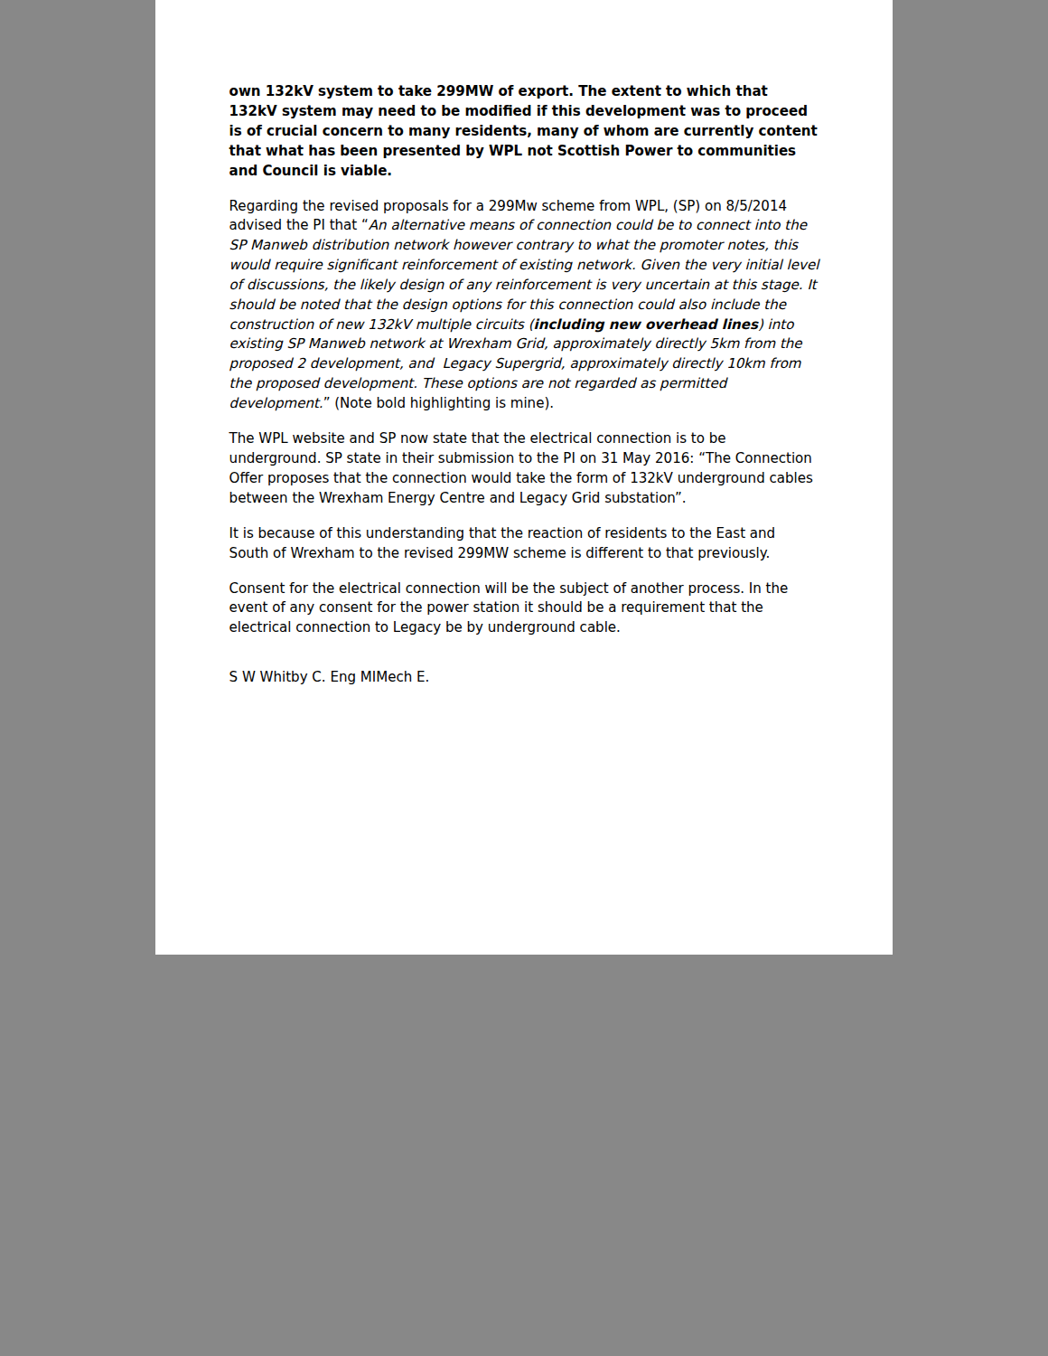own 132kV system to take 299MW of export. The extent to which that 132kV system may need to be modified if this development was to proceed is of crucial concern to many residents, many of whom are currently content that what has been presented by WPL not Scottish Power to communities and Council is viable.
Regarding the revised proposals for a 299Mw scheme from WPL, (SP) on 8/5/2014 advised the PI that “An alternative means of connection could be to connect into the SP Manweb distribution network however contrary to what the promoter notes, this would require significant reinforcement of existing network. Given the very initial level of discussions, the likely design of any reinforcement is very uncertain at this stage. It should be noted that the design options for this connection could also include the construction of new 132kV multiple circuits (including new overhead lines) into existing SP Manweb network at Wrexham Grid, approximately directly 5km from the proposed 2 development, and Legacy Supergrid, approximately directly 10km from the proposed development. These options are not regarded as permitted development.” (Note bold highlighting is mine).
The WPL website and SP now state that the electrical connection is to be underground. SP state in their submission to the PI on 31 May 2016: “The Connection Offer proposes that the connection would take the form of 132kV underground cables between the Wrexham Energy Centre and Legacy Grid substation”.
It is because of this understanding that the reaction of residents to the East and South of Wrexham to the revised 299MW scheme is different to that previously.
Consent for the electrical connection will be the subject of another process. In the event of any consent for the power station it should be a requirement that the electrical connection to Legacy be by underground cable.
S W Whitby C. Eng MIMech E.